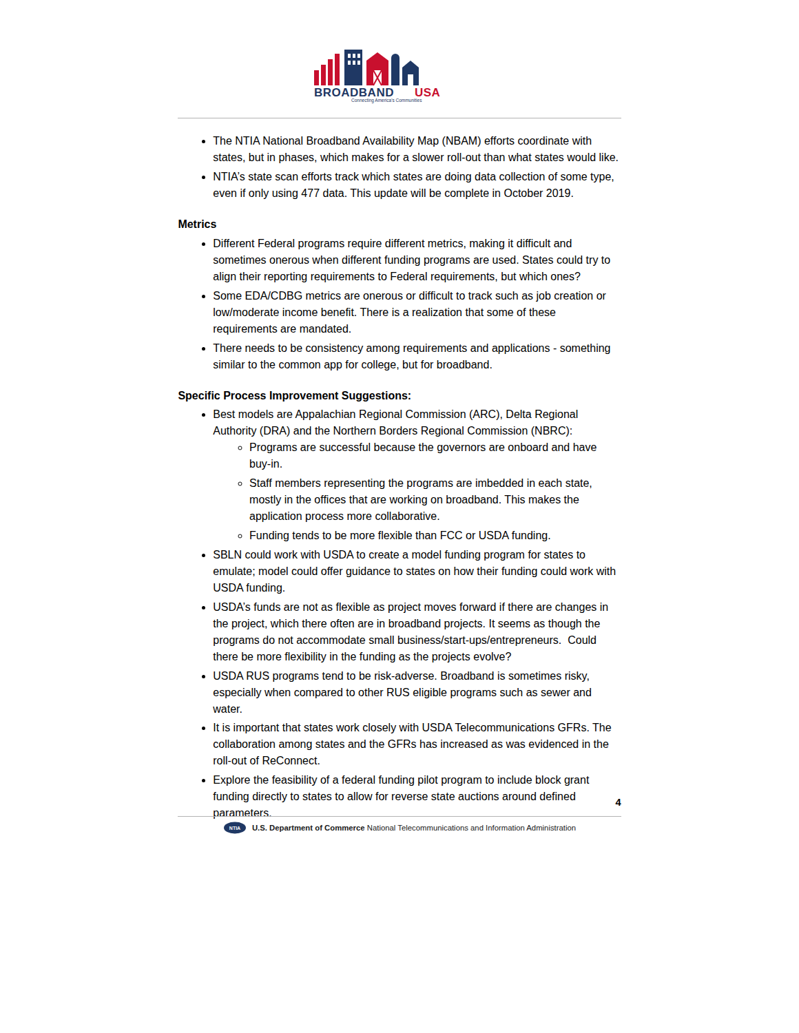BROADBAND USA Connecting America's Communities
The NTIA National Broadband Availability Map (NBAM) efforts coordinate with states, but in phases, which makes for a slower roll-out than what states would like.
NTIA’s state scan efforts track which states are doing data collection of some type, even if only using 477 data. This update will be complete in October 2019.
Metrics
Different Federal programs require different metrics, making it difficult and sometimes onerous when different funding programs are used. States could try to align their reporting requirements to Federal requirements, but which ones?
Some EDA/CDBG metrics are onerous or difficult to track such as job creation or low/moderate income benefit. There is a realization that some of these requirements are mandated.
There needs to be consistency among requirements and applications - something similar to the common app for college, but for broadband.
Specific Process Improvement Suggestions:
Best models are Appalachian Regional Commission (ARC), Delta Regional Authority (DRA) and the Northern Borders Regional Commission (NBRC):
Programs are successful because the governors are onboard and have buy-in.
Staff members representing the programs are imbedded in each state, mostly in the offices that are working on broadband. This makes the application process more collaborative.
Funding tends to be more flexible than FCC or USDA funding.
SBLN could work with USDA to create a model funding program for states to emulate; model could offer guidance to states on how their funding could work with USDA funding.
USDA’s funds are not as flexible as project moves forward if there are changes in the project, which there often are in broadband projects. It seems as though the programs do not accommodate small business/start-ups/entrepreneurs. Could there be more flexibility in the funding as the projects evolve?
USDA RUS programs tend to be risk-adverse. Broadband is sometimes risky, especially when compared to other RUS eligible programs such as sewer and water.
It is important that states work closely with USDA Telecommunications GFRs. The collaboration among states and the GFRs has increased as was evidenced in the roll-out of ReConnect.
Explore the feasibility of a federal funding pilot program to include block grant funding directly to states to allow for reverse state auctions around defined parameters.
4
NTIA U.S. Department of Commerce National Telecommunications and Information Administration